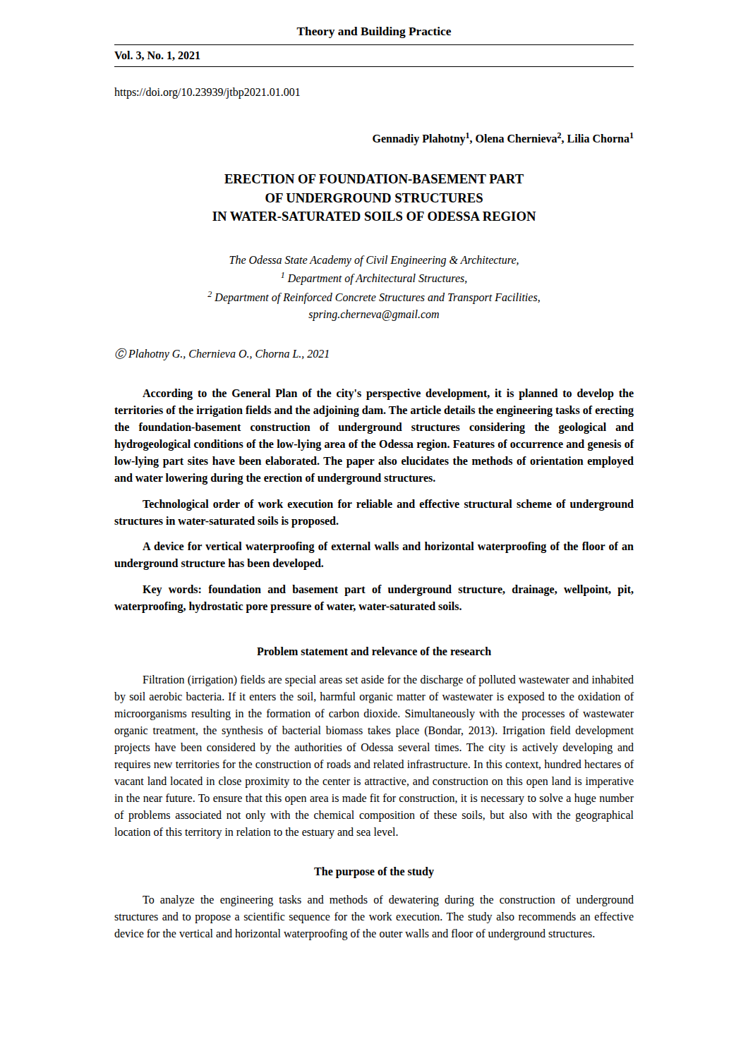Theory and Building Practice
Vol. 3, No. 1, 2021
https://doi.org/10.23939/jtbp2021.01.001
Gennadiy Plahotny1, Olena Chernieva2, Lilia Chorna1
Erection of Foundation-Basement Part
of Underground Structures
in Water-Saturated Soils of Odessa Region
The Odessa State Academy of Civil Engineering & Architecture,
1 Department of Architectural Structures,
2 Department of Reinforced Concrete Structures and Transport Facilities,
spring.cherneva@gmail.com
Ⓒ Plahotny G., Chernieva O., Chorna L., 2021
According to the General Plan of the city's perspective development, it is planned to develop the territories of the irrigation fields and the adjoining dam. The article details the engineering tasks of erecting the foundation-basement construction of underground structures considering the geological and hydrogeological conditions of the low-lying area of the Odessa region. Features of occurrence and genesis of low-lying part sites have been elaborated. The paper also elucidates the methods of orientation employed and water lowering during the erection of underground structures.
Technological order of work execution for reliable and effective structural scheme of underground structures in water-saturated soils is proposed.
A device for vertical waterproofing of external walls and horizontal waterproofing of the floor of an underground structure has been developed.
Key words: foundation and basement part of underground structure, drainage, wellpoint, pit, waterproofing, hydrostatic pore pressure of water, water-saturated soils.
Problem statement and relevance of the research
Filtration (irrigation) fields are special areas set aside for the discharge of polluted wastewater and inhabited by soil aerobic bacteria. If it enters the soil, harmful organic matter of wastewater is exposed to the oxidation of microorganisms resulting in the formation of carbon dioxide. Simultaneously with the processes of wastewater organic treatment, the synthesis of bacterial biomass takes place (Bondar, 2013). Irrigation field development projects have been considered by the authorities of Odessa several times. The city is actively developing and requires new territories for the construction of roads and related infrastructure. In this context, hundred hectares of vacant land located in close proximity to the center is attractive, and construction on this open land is imperative in the near future. To ensure that this open area is made fit for construction, it is necessary to solve a huge number of problems associated not only with the chemical composition of these soils, but also with the geographical location of this territory in relation to the estuary and sea level.
The purpose of the study
To analyze the engineering tasks and methods of dewatering during the construction of underground structures and to propose a scientific sequence for the work execution. The study also recommends an effective device for the vertical and horizontal waterproofing of the outer walls and floor of underground structures.